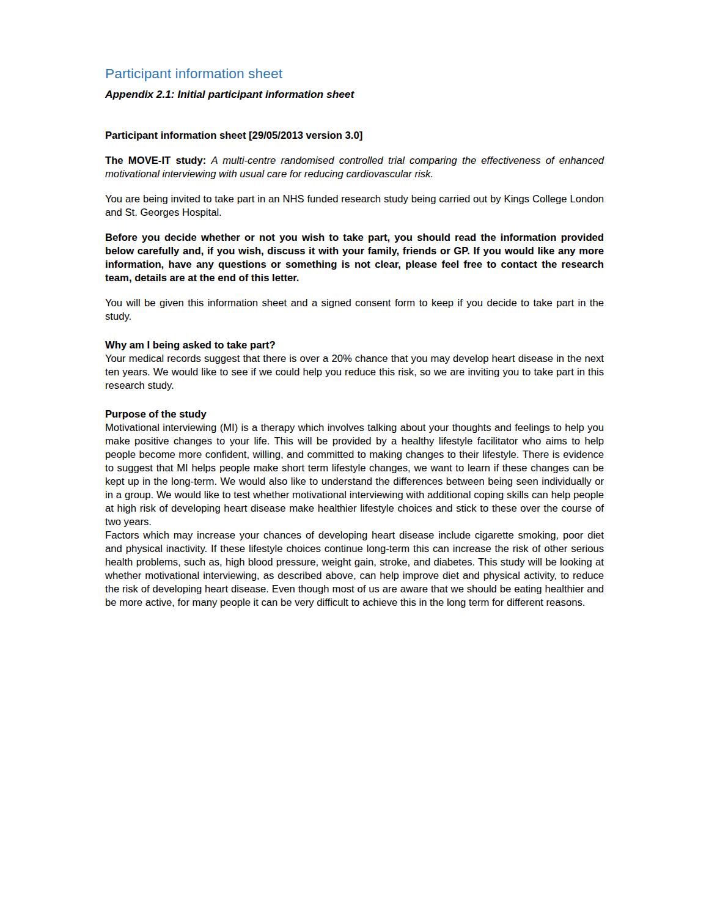Participant information sheet
Appendix 2.1: Initial participant information sheet
Participant information sheet [29/05/2013 version 3.0]
The MOVE-IT study: A multi-centre randomised controlled trial comparing the effectiveness of enhanced motivational interviewing with usual care for reducing cardiovascular risk.
You are being invited to take part in an NHS funded research study being carried out by Kings College London and St. Georges Hospital.
Before you decide whether or not you wish to take part, you should read the information provided below carefully and, if you wish, discuss it with your family, friends or GP. If you would like any more information, have any questions or something is not clear, please feel free to contact the research team, details are at the end of this letter.
You will be given this information sheet and a signed consent form to keep if you decide to take part in the study.
Why am I being asked to take part?
Your medical records suggest that there is over a 20% chance that you may develop heart disease in the next ten years. We would like to see if we could help you reduce this risk, so we are inviting you to take part in this research study.
Purpose of the study
Motivational interviewing (MI) is a therapy which involves talking about your thoughts and feelings to help you make positive changes to your life. This will be provided by a healthy lifestyle facilitator who aims to help people become more confident, willing, and committed to making changes to their lifestyle. There is evidence to suggest that MI helps people make short term lifestyle changes, we want to learn if these changes can be kept up in the long-term. We would also like to understand the differences between being seen individually or in a group. We would like to test whether motivational interviewing with additional coping skills can help people at high risk of developing heart disease make healthier lifestyle choices and stick to these over the course of two years.
Factors which may increase your chances of developing heart disease include cigarette smoking, poor diet and physical inactivity. If these lifestyle choices continue long-term this can increase the risk of other serious health problems, such as, high blood pressure, weight gain, stroke, and diabetes. This study will be looking at whether motivational interviewing, as described above, can help improve diet and physical activity, to reduce the risk of developing heart disease. Even though most of us are aware that we should be eating healthier and be more active, for many people it can be very difficult to achieve this in the long term for different reasons.